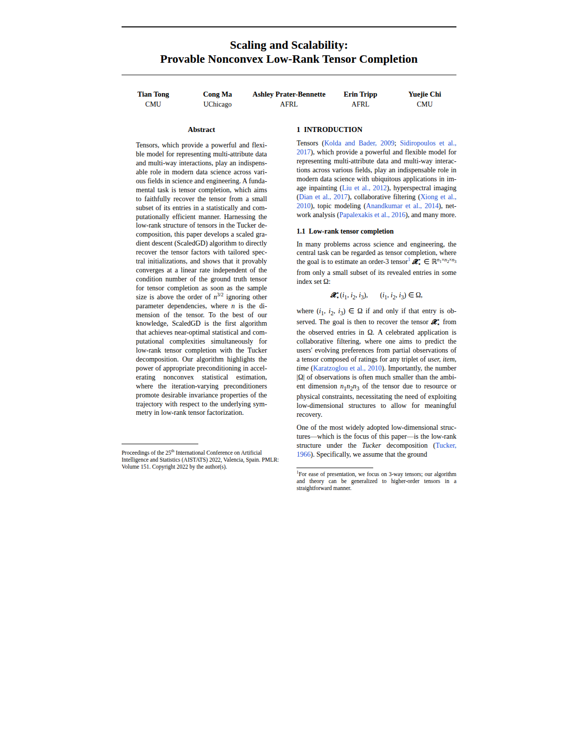Scaling and Scalability:
Provable Nonconvex Low-Rank Tensor Completion
Tian Tong
CMU
Cong Ma
UChicago
Ashley Prater-Bennette
AFRL
Erin Tripp
AFRL
Yuejie Chi
CMU
Abstract
Tensors, which provide a powerful and flexible model for representing multi-attribute data and multi-way interactions, play an indispensable role in modern data science across various fields in science and engineering. A fundamental task is tensor completion, which aims to faithfully recover the tensor from a small subset of its entries in a statistically and computationally efficient manner. Harnessing the low-rank structure of tensors in the Tucker decomposition, this paper develops a scaled gradient descent (ScaledGD) algorithm to directly recover the tensor factors with tailored spectral initializations, and shows that it provably converges at a linear rate independent of the condition number of the ground truth tensor for tensor completion as soon as the sample size is above the order of n3/2 ignoring other parameter dependencies, where n is the dimension of the tensor. To the best of our knowledge, ScaledGD is the first algorithm that achieves near-optimal statistical and computational complexities simultaneously for low-rank tensor completion with the Tucker decomposition. Our algorithm highlights the power of appropriate preconditioning in accelerating nonconvex statistical estimation, where the iteration-varying preconditioners promote desirable invariance properties of the trajectory with respect to the underlying symmetry in low-rank tensor factorization.
Proceedings of the 25th International Conference on Artificial Intelligence and Statistics (AISTATS) 2022, Valencia, Spain. PMLR: Volume 151. Copyright 2022 by the author(s).
1 INTRODUCTION
Tensors (Kolda and Bader, 2009; Sidiropoulos et al., 2017), which provide a powerful and flexible model for representing multi-attribute data and multi-way interactions across various fields, play an indispensable role in modern data science with ubiquitous applications in image inpainting (Liu et al., 2012), hyperspectral imaging (Dian et al., 2017), collaborative filtering (Xiong et al., 2010), topic modeling (Anandkumar et al., 2014), network analysis (Papalexakis et al., 2016), and many more.
1.1 Low-rank tensor completion
In many problems across science and engineering, the central task can be regarded as tensor completion, where the goal is to estimate an order-3 tensor1 𝓧⋆ ∈ ℝn1×n2×n3 from only a small subset of its revealed entries in some index set Ω:
𝓧⋆(i1, i2, i3), (i1, i2, i3) ∈ Ω,
where (i1, i2, i3) ∈ Ω if and only if that entry is observed. The goal is then to recover the tensor 𝓧⋆ from the observed entries in Ω. A celebrated application is collaborative filtering, where one aims to predict the users' evolving preferences from partial observations of a tensor composed of ratings for any triplet of user, item, time (Karatzoglou et al., 2010). Importantly, the number |Ω| of observations is often much smaller than the ambient dimension n1n2n3 of the tensor due to resource or physical constraints, necessitating the need of exploiting low-dimensional structures to allow for meaningful recovery.
One of the most widely adopted low-dimensional structures—which is the focus of this paper—is the low-rank structure under the Tucker decomposition (Tucker, 1966). Specifically, we assume that the ground
1For ease of presentation, we focus on 3-way tensors; our algorithm and theory can be generalized to higher-order tensors in a straightforward manner.